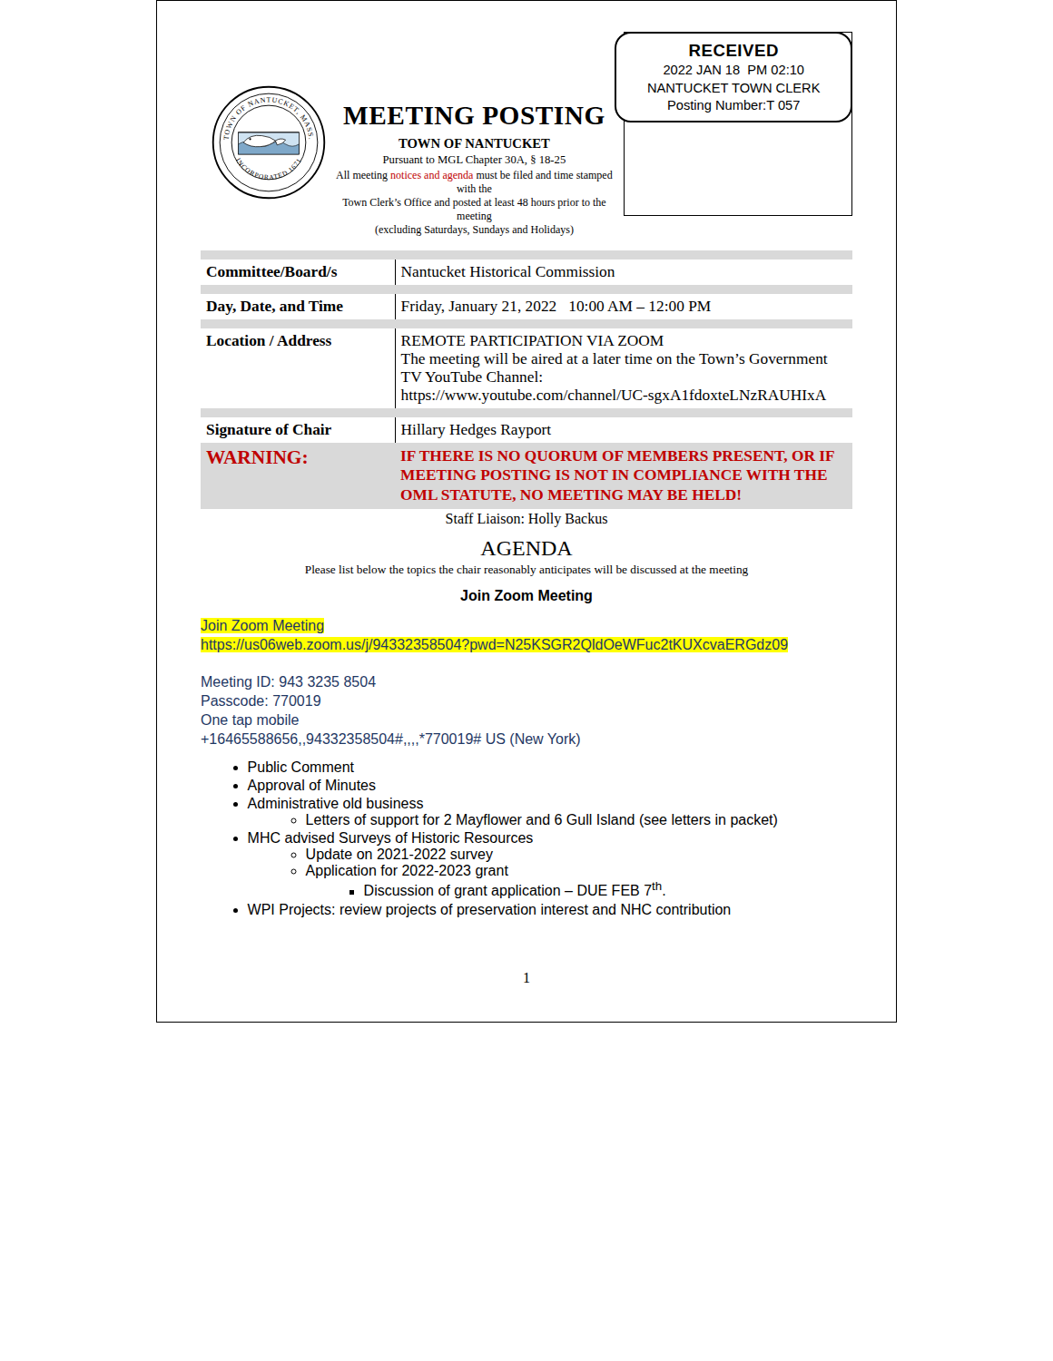RECEIVED
2022 JAN 18 PM 02:10
NANTUCKET TOWN CLERK
Posting Number:T 057
TOWN OF NANTUCKET, MASS. INCORPORATED 1671
MEETING POSTING
TOWN OF NANTUCKET
Pursuant to MGL Chapter 30A, § 18-25
All meeting notices and agenda must be filed and time stamped with the
Town Clerk’s Office and posted at least 48 hours prior to the meeting
(excluding Saturdays, Sundays and Holidays)
| Committee/Board/s | Nantucket Historical Commission |
| Day, Date, and Time | Friday, January 21, 2022 10:00 AM – 12:00 PM |
| Location / Address | REMOTE PARTICIPATION VIA ZOOM The meeting will be aired at a later time on the Town’s Government TV YouTube Channel: https://www.youtube.com/channel/UC-sgxA1fdoxteLNzRAUHIxA |
| Signature of Chair | Hillary Hedges Rayport |
| WARNING: | IF THERE IS NO QUORUM OF MEMBERS PRESENT, OR IF MEETING POSTING IS NOT IN COMPLIANCE WITH THE OML STATUTE, NO MEETING MAY BE HELD! |
Staff Liaison: Holly Backus
AGENDA
Please list below the topics the chair reasonably anticipates will be discussed at the meeting
Join Zoom Meeting
Join Zoom Meeting
https://us06web.zoom.us/j/94332358504?pwd=N25KSGR2QldOeWFuc2tKUXcvaERGdz09
Meeting ID: 943 3235 8504
Passcode: 770019
One tap mobile
+16465588656,,94332358504#,,,,*770019# US (New York)
Public Comment
Approval of Minutes
Administrative old business
Letters of support for 2 Mayflower and 6 Gull Island (see letters in packet)
MHC advised Surveys of Historic Resources
Update on 2021-2022 survey
Application for 2022-2023 grant
Discussion of grant application – DUE FEB 7th.
WPI Projects: review projects of preservation interest and NHC contribution
1